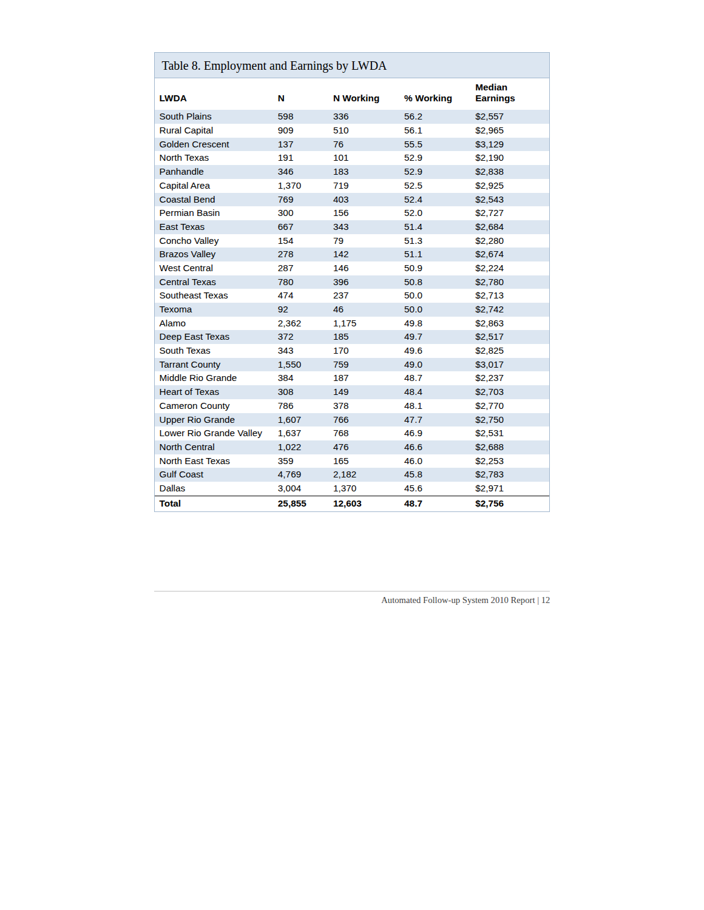Table 8. Employment and Earnings by LWDA
| LWDA | N | N Working | % Working | Median Earnings |
| --- | --- | --- | --- | --- |
| South Plains | 598 | 336 | 56.2 | $2,557 |
| Rural Capital | 909 | 510 | 56.1 | $2,965 |
| Golden Crescent | 137 | 76 | 55.5 | $3,129 |
| North Texas | 191 | 101 | 52.9 | $2,190 |
| Panhandle | 346 | 183 | 52.9 | $2,838 |
| Capital Area | 1,370 | 719 | 52.5 | $2,925 |
| Coastal Bend | 769 | 403 | 52.4 | $2,543 |
| Permian Basin | 300 | 156 | 52.0 | $2,727 |
| East Texas | 667 | 343 | 51.4 | $2,684 |
| Concho Valley | 154 | 79 | 51.3 | $2,280 |
| Brazos Valley | 278 | 142 | 51.1 | $2,674 |
| West Central | 287 | 146 | 50.9 | $2,224 |
| Central Texas | 780 | 396 | 50.8 | $2,780 |
| Southeast Texas | 474 | 237 | 50.0 | $2,713 |
| Texoma | 92 | 46 | 50.0 | $2,742 |
| Alamo | 2,362 | 1,175 | 49.8 | $2,863 |
| Deep East Texas | 372 | 185 | 49.7 | $2,517 |
| South Texas | 343 | 170 | 49.6 | $2,825 |
| Tarrant County | 1,550 | 759 | 49.0 | $3,017 |
| Middle Rio Grande | 384 | 187 | 48.7 | $2,237 |
| Heart of Texas | 308 | 149 | 48.4 | $2,703 |
| Cameron County | 786 | 378 | 48.1 | $2,770 |
| Upper Rio Grande | 1,607 | 766 | 47.7 | $2,750 |
| Lower Rio Grande Valley | 1,637 | 768 | 46.9 | $2,531 |
| North Central | 1,022 | 476 | 46.6 | $2,688 |
| North East Texas | 359 | 165 | 46.0 | $2,253 |
| Gulf Coast | 4,769 | 2,182 | 45.8 | $2,783 |
| Dallas | 3,004 | 1,370 | 45.6 | $2,971 |
| Total | 25,855 | 12,603 | 48.7 | $2,756 |
Automated Follow-up System 2010 Report | 12